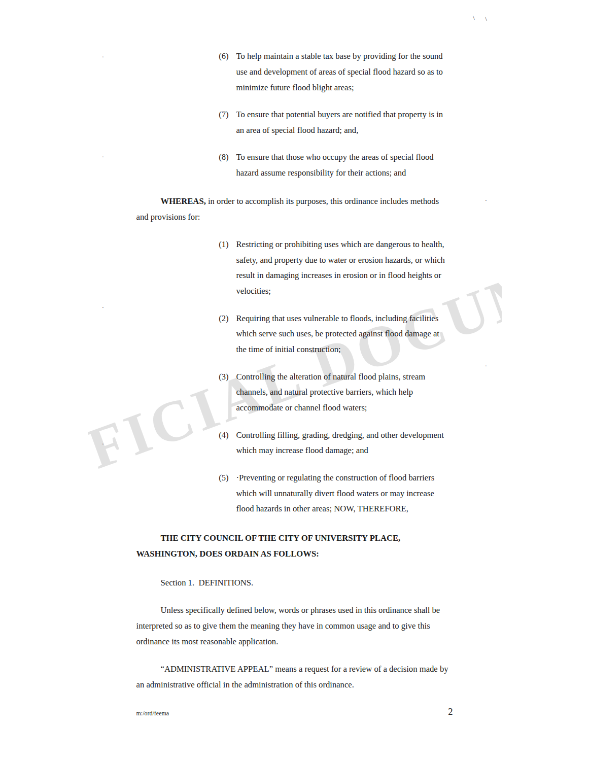UNOFFICIAL DOCUMENT
\ \ . . . . . .
(6) To help maintain a stable tax base by providing for the sound use and development of areas of special flood hazard so as to minimize future flood blight areas;
(7) To ensure that potential buyers are notified that property is in an area of special flood hazard; and,
(8) To ensure that those who occupy the areas of special flood hazard assume responsibility for their actions; and
WHEREAS, in order to accomplish its purposes, this ordinance includes methods
and provisions for:
(1) Restricting or prohibiting uses which are dangerous to health, safety, and property due to water or erosion hazards, or which result in damaging increases in erosion or in flood heights or velocities;
(2) Requiring that uses vulnerable to floods, including facilities which serve such uses, be protected against flood damage at the time of initial construction;
(3) Controlling the alteration of natural flood plains, stream channels, and natural protective barriers, which help accommodate or channel flood waters;
(4) Controlling filling, grading, dredging, and other development which may increase flood damage; and
(5)·Preventing or regulating the construction of flood barriers which will unnaturally divert flood waters or may increase flood hazards in other areas; NOW, THEREFORE,
THE CITY COUNCIL OF THE CITY OF UNIVERSITY PLACE, WASHINGTON, DOES ORDAIN AS FOLLOWS:
Section 1. DEFINITIONS.
Unless specifically defined below, words or phrases used in this ordinance shall be interpreted so as to give them the meaning they have in common usage and to give this ordinance its most reasonable application.
“ADMINISTRATIVE APPEAL” means a request for a review of a decision made by an administrative official in the administration of this ordinance.
m:/ord/feema 2